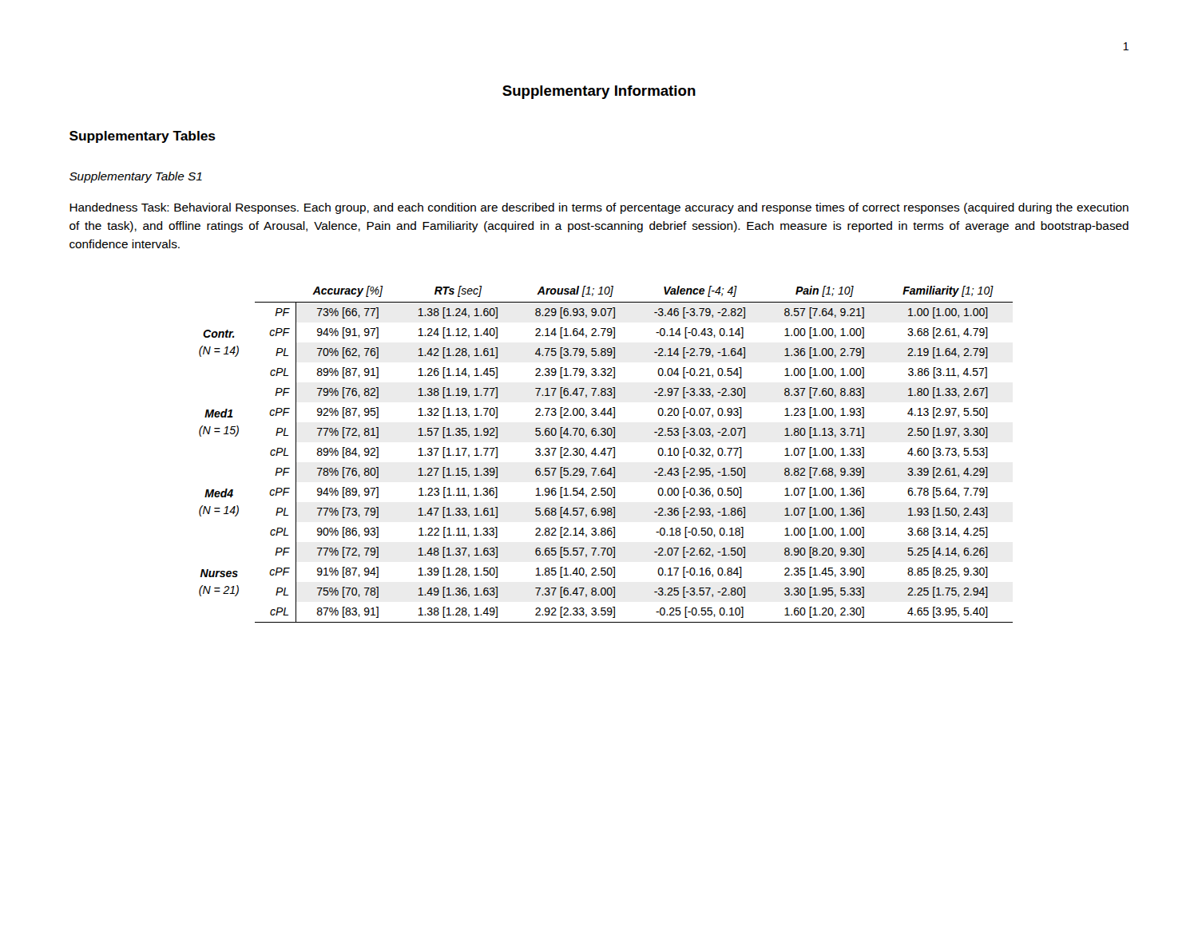1
Supplementary Information
Supplementary Tables
Supplementary Table S1
Handedness Task: Behavioral Responses. Each group, and each condition are described in terms of percentage accuracy and response times of correct responses (acquired during the execution of the task), and offline ratings of Arousal, Valence, Pain and Familiarity (acquired in a post-scanning debrief session). Each measure is reported in terms of average and bootstrap-based confidence intervals.
| | | Accuracy [%] | RTs [sec] | Arousal [1; 10] | Valence [-4; 4] | Pain [1; 10] | Familiarity [1; 10] |
| --- | --- | --- | --- | --- | --- | --- | --- |
| Contr. (N = 14) | PF | 73% [66, 77] | 1.38 [1.24, 1.60] | 8.29 [6.93, 9.07] | -3.46 [-3.79, -2.82] | 8.57 [7.64, 9.21] | 1.00 [1.00, 1.00] |
| cPF | 94% [91, 97] | 1.24 [1.12, 1.40] | 2.14 [1.64, 2.79] | -0.14 [-0.43, 0.14] | 1.00 [1.00, 1.00] | 3.68 [2.61, 4.79] |
| PL | 70% [62, 76] | 1.42 [1.28, 1.61] | 4.75 [3.79, 5.89] | -2.14 [-2.79, -1.64] | 1.36 [1.00, 2.79] | 2.19 [1.64, 2.79] |
| cPL | 89% [87, 91] | 1.26 [1.14, 1.45] | 2.39 [1.79, 3.32] | 0.04 [-0.21, 0.54] | 1.00 [1.00, 1.00] | 3.86 [3.11, 4.57] |
| Med1 (N = 15) | PF | 79% [76, 82] | 1.38 [1.19, 1.77] | 7.17 [6.47, 7.83] | -2.97 [-3.33, -2.30] | 8.37 [7.60, 8.83] | 1.80 [1.33, 2.67] |
| cPF | 92% [87, 95] | 1.32 [1.13, 1.70] | 2.73 [2.00, 3.44] | 0.20 [-0.07, 0.93] | 1.23 [1.00, 1.93] | 4.13 [2.97, 5.50] |
| PL | 77% [72, 81] | 1.57 [1.35, 1.92] | 5.60 [4.70, 6.30] | -2.53 [-3.03, -2.07] | 1.80 [1.13, 3.71] | 2.50 [1.97, 3.30] |
| cPL | 89% [84, 92] | 1.37 [1.17, 1.77] | 3.37 [2.30, 4.47] | 0.10 [-0.32, 0.77] | 1.07 [1.00, 1.33] | 4.60 [3.73, 5.53] |
| Med4 (N = 14) | PF | 78% [76, 80] | 1.27 [1.15, 1.39] | 6.57 [5.29, 7.64] | -2.43 [-2.95, -1.50] | 8.82 [7.68, 9.39] | 3.39 [2.61, 4.29] |
| cPF | 94% [89, 97] | 1.23 [1.11, 1.36] | 1.96 [1.54, 2.50] | 0.00 [-0.36, 0.50] | 1.07 [1.00, 1.36] | 6.78 [5.64, 7.79] |
| PL | 77% [73, 79] | 1.47 [1.33, 1.61] | 5.68 [4.57, 6.98] | -2.36 [-2.93, -1.86] | 1.07 [1.00, 1.36] | 1.93 [1.50, 2.43] |
| cPL | 90% [86, 93] | 1.22 [1.11, 1.33] | 2.82 [2.14, 3.86] | -0.18 [-0.50, 0.18] | 1.00 [1.00, 1.00] | 3.68 [3.14, 4.25] |
| Nurses (N = 21) | PF | 77% [72, 79] | 1.48 [1.37, 1.63] | 6.65 [5.57, 7.70] | -2.07 [-2.62, -1.50] | 8.90 [8.20, 9.30] | 5.25 [4.14, 6.26] |
| cPF | 91% [87, 94] | 1.39 [1.28, 1.50] | 1.85 [1.40, 2.50] | 0.17 [-0.16, 0.84] | 2.35 [1.45, 3.90] | 8.85 [8.25, 9.30] |
| PL | 75% [70, 78] | 1.49 [1.36, 1.63] | 7.37 [6.47, 8.00] | -3.25 [-3.57, -2.80] | 3.30 [1.95, 5.33] | 2.25 [1.75, 2.94] |
| cPL | 87% [83, 91] | 1.38 [1.28, 1.49] | 2.92 [2.33, 3.59] | -0.25 [-0.55, 0.10] | 1.60 [1.20, 2.30] | 4.65 [3.95, 5.40] |